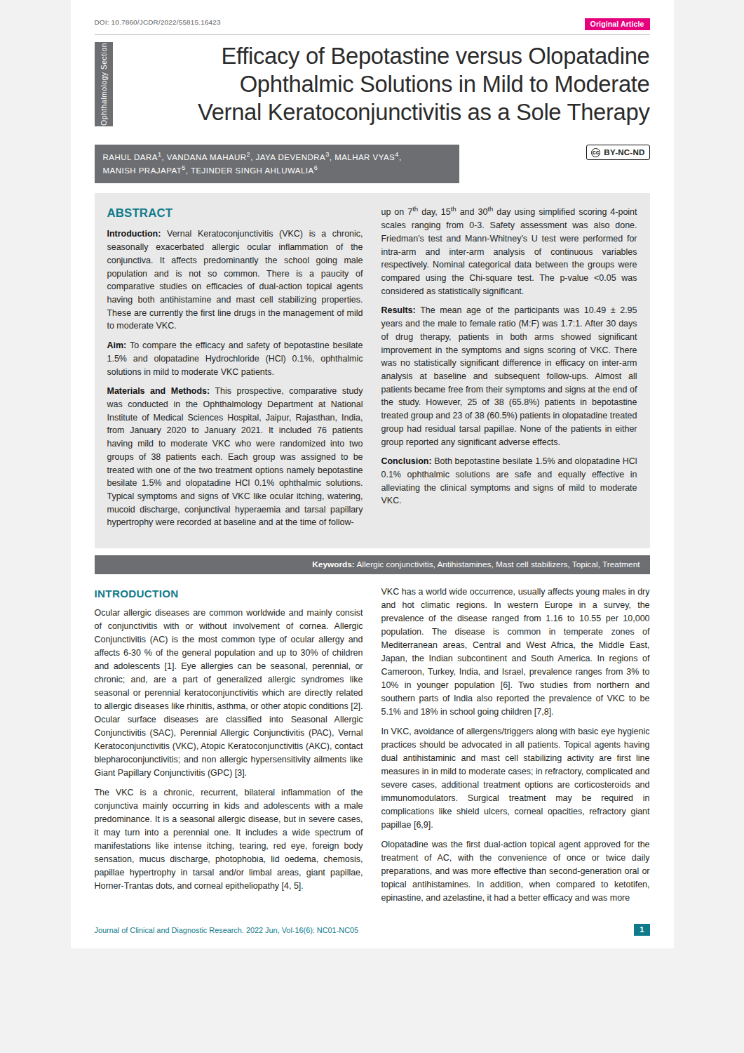DOI: 10.7860/JCDR/2022/55815.16423
Original Article
Ophthalmology Section
Efficacy of Bepotastine versus Olopatadine
Ophthalmic Solutions in Mild to Moderate
Vernal Keratoconjunctivitis as a Sole Therapy
RAHUL DARA1, VANDANA MAHAUR2, JAYA DEVENDRA3, MALHAR VYAS4,
MANISH PRAJAPAT5, TEJINDER SINGH AHLUWALIA6
cc BY-NC-ND
ABSTRACT
Introduction: Vernal Keratoconjunctivitis (VKC) is a chronic, seasonally exacerbated allergic ocular inflammation of the conjunctiva. It affects predominantly the school going male population and is not so common. There is a paucity of comparative studies on efficacies of dual-action topical agents having both antihistamine and mast cell stabilizing properties. These are currently the first line drugs in the management of mild to moderate VKC.
Aim: To compare the efficacy and safety of bepotastine besilate 1.5% and olopatadine Hydrochloride (HCl) 0.1%, ophthalmic solutions in mild to moderate VKC patients.
Materials and Methods: This prospective, comparative study was conducted in the Ophthalmology Department at National Institute of Medical Sciences Hospital, Jaipur, Rajasthan, India, from January 2020 to January 2021. It included 76 patients having mild to moderate VKC who were randomized into two groups of 38 patients each. Each group was assigned to be treated with one of the two treatment options namely bepotastine besilate 1.5% and olopatadine HCl 0.1% ophthalmic solutions. Typical symptoms and signs of VKC like ocular itching, watering, mucoid discharge, conjunctival hyperaemia and tarsal papillary hypertrophy were recorded at baseline and at the time of follow-
up on 7th day, 15th and 30th day using simplified scoring 4-point scales ranging from 0-3. Safety assessment was also done. Friedman's test and Mann-Whitney's U test were performed for intra-arm and inter-arm analysis of continuous variables respectively. Nominal categorical data between the groups were compared using the Chi-square test. The p-value <0.05 was considered as statistically significant.
Results: The mean age of the participants was 10.49 ± 2.95 years and the male to female ratio (M:F) was 1.7:1. After 30 days of drug therapy, patients in both arms showed significant improvement in the symptoms and signs scoring of VKC. There was no statistically significant difference in efficacy on inter-arm analysis at baseline and subsequent follow-ups. Almost all patients became free from their symptoms and signs at the end of the study. However, 25 of 38 (65.8%) patients in bepotastine treated group and 23 of 38 (60.5%) patients in olopatadine treated group had residual tarsal papillae. None of the patients in either group reported any significant adverse effects.
Conclusion: Both bepotastine besilate 1.5% and olopatadine HCl 0.1% ophthalmic solutions are safe and equally effective in alleviating the clinical symptoms and signs of mild to moderate VKC.
Keywords: Allergic conjunctivitis, Antihistamines, Mast cell stabilizers, Topical, Treatment
INTRODUCTION
Ocular allergic diseases are common worldwide and mainly consist of conjunctivitis with or without involvement of cornea. Allergic Conjunctivitis (AC) is the most common type of ocular allergy and affects 6-30 % of the general population and up to 30% of children and adolescents [1]. Eye allergies can be seasonal, perennial, or chronic; and, are a part of generalized allergic syndromes like seasonal or perennial keratoconjunctivitis which are directly related to allergic diseases like rhinitis, asthma, or other atopic conditions [2]. Ocular surface diseases are classified into Seasonal Allergic Conjunctivitis (SAC), Perennial Allergic Conjunctivitis (PAC), Vernal Keratoconjunctivitis (VKC), Atopic Keratoconjunctivitis (AKC), contact blepharoconjunctivitis; and non allergic hypersensitivity ailments like Giant Papillary Conjunctivitis (GPC) [3].
The VKC is a chronic, recurrent, bilateral inflammation of the conjunctiva mainly occurring in kids and adolescents with a male predominance. It is a seasonal allergic disease, but in severe cases, it may turn into a perennial one. It includes a wide spectrum of manifestations like intense itching, tearing, red eye, foreign body sensation, mucus discharge, photophobia, lid oedema, chemosis, papillae hypertrophy in tarsal and/or limbal areas, giant papillae, Horner-Trantas dots, and corneal epitheliopathy [4, 5].
VKC has a world wide occurrence, usually affects young males in dry and hot climatic regions. In western Europe in a survey, the prevalence of the disease ranged from 1.16 to 10.55 per 10,000 population. The disease is common in temperate zones of Mediterranean areas, Central and West Africa, the Middle East, Japan, the Indian subcontinent and South America. In regions of Cameroon, Turkey, India, and Israel, prevalence ranges from 3% to 10% in younger population [6]. Two studies from northern and southern parts of India also reported the prevalence of VKC to be 5.1% and 18% in school going children [7,8].
In VKC, avoidance of allergens/triggers along with basic eye hygienic practices should be advocated in all patients. Topical agents having dual antihistaminic and mast cell stabilizing activity are first line measures in in mild to moderate cases; in refractory, complicated and severe cases, additional treatment options are corticosteroids and immunomodulators. Surgical treatment may be required in complications like shield ulcers, corneal opacities, refractory giant papillae [6,9].
Olopatadine was the first dual-action topical agent approved for the treatment of AC, with the convenience of once or twice daily preparations, and was more effective than second-generation oral or topical antihistamines. In addition, when compared to ketotifen, epinastine, and azelastine, it had a better efficacy and was more
Journal of Clinical and Diagnostic Research. 2022 Jun, Vol-16(6): NC01-NC05
1